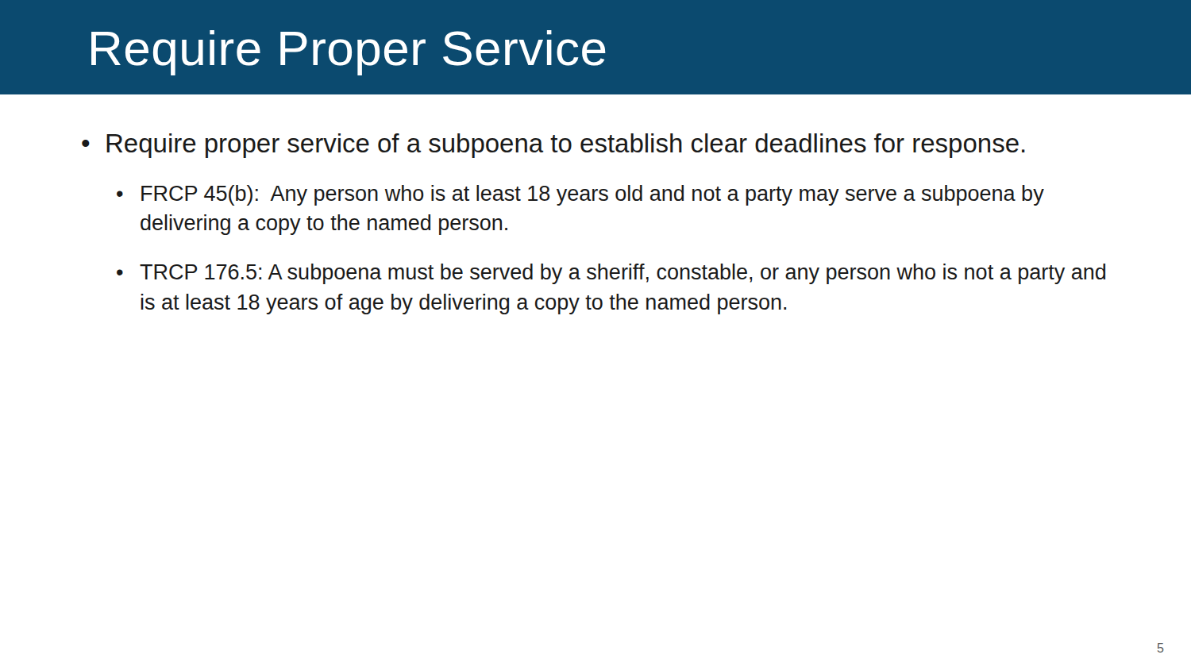Require Proper Service
Require proper service of a subpoena to establish clear deadlines for response.
FRCP 45(b): Any person who is at least 18 years old and not a party may serve a subpoena by delivering a copy to the named person.
TRCP 176.5: A subpoena must be served by a sheriff, constable, or any person who is not a party and is at least 18 years of age by delivering a copy to the named person.
5